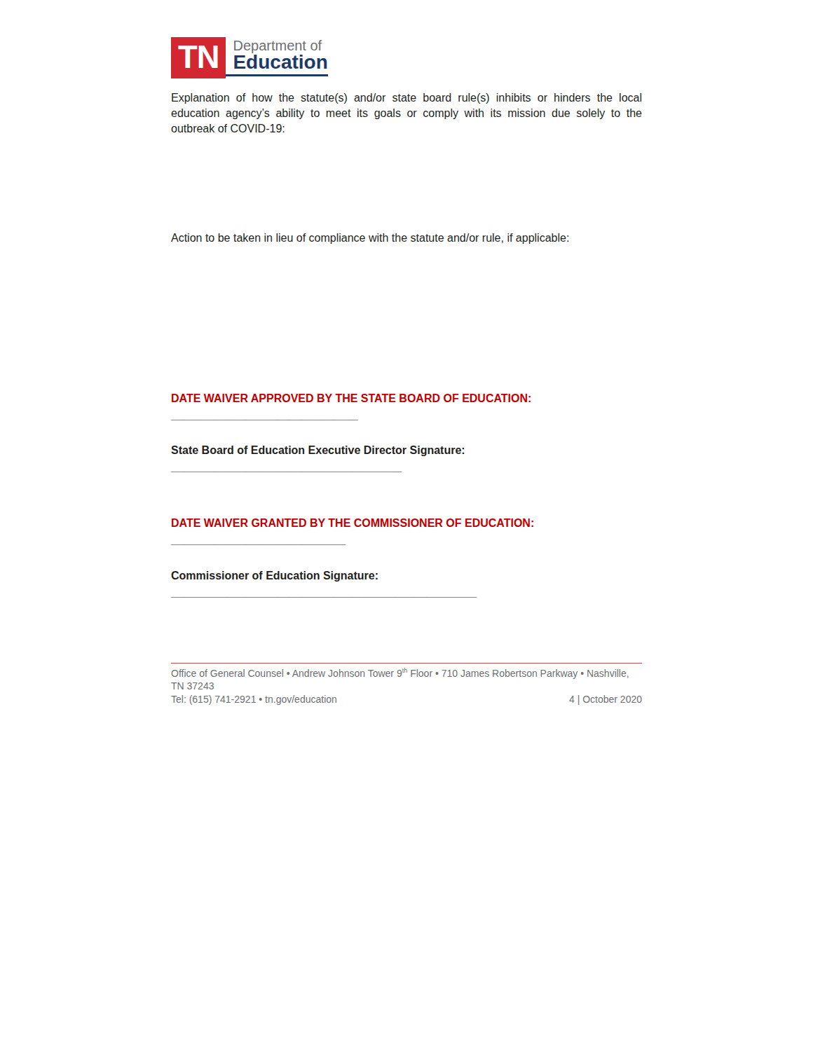TN
Department of
Education
Explanation of how the statute(s) and/or state board rule(s) inhibits or hinders the local education agency’s ability to meet its goals or comply with its mission due solely to the outbreak of COVID-19:
Action to be taken in lieu of compliance with the statute and/or rule, if applicable:
DATE WAIVER APPROVED BY THE STATE BOARD OF EDUCATION: ______________________________
State Board of Education Executive Director Signature: _____________________________________
DATE WAIVER GRANTED BY THE COMMISSIONER OF EDUCATION: ____________________________
Commissioner of Education Signature: _________________________________________________
Office of General Counsel • Andrew Johnson Tower 9th Floor • 710 James Robertson Parkway • Nashville, TN 37243
Tel: (615) 741-2921 • tn.gov/education
4 | October 2020